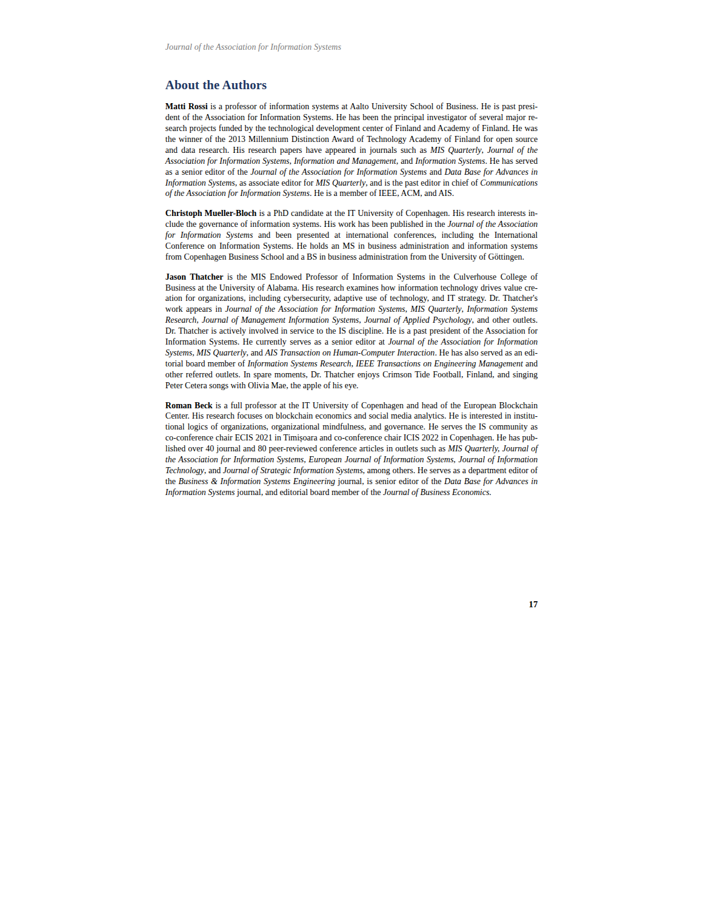Journal of the Association for Information Systems
About the Authors
Matti Rossi is a professor of information systems at Aalto University School of Business. He is past president of the Association for Information Systems. He has been the principal investigator of several major research projects funded by the technological development center of Finland and Academy of Finland. He was the winner of the 2013 Millennium Distinction Award of Technology Academy of Finland for open source and data research. His research papers have appeared in journals such as MIS Quarterly, Journal of the Association for Information Systems, Information and Management, and Information Systems. He has served as a senior editor of the Journal of the Association for Information Systems and Data Base for Advances in Information Systems, as associate editor for MIS Quarterly, and is the past editor in chief of Communications of the Association for Information Systems. He is a member of IEEE, ACM, and AIS.
Christoph Mueller-Bloch is a PhD candidate at the IT University of Copenhagen. His research interests include the governance of information systems. His work has been published in the Journal of the Association for Information Systems and been presented at international conferences, including the International Conference on Information Systems. He holds an MS in business administration and information systems from Copenhagen Business School and a BS in business administration from the University of Göttingen.
Jason Thatcher is the MIS Endowed Professor of Information Systems in the Culverhouse College of Business at the University of Alabama. His research examines how information technology drives value creation for organizations, including cybersecurity, adaptive use of technology, and IT strategy. Dr. Thatcher's work appears in Journal of the Association for Information Systems, MIS Quarterly, Information Systems Research, Journal of Management Information Systems, Journal of Applied Psychology, and other outlets. Dr. Thatcher is actively involved in service to the IS discipline. He is a past president of the Association for Information Systems. He currently serves as a senior editor at Journal of the Association for Information Systems, MIS Quarterly, and AIS Transaction on Human-Computer Interaction. He has also served as an editorial board member of Information Systems Research, IEEE Transactions on Engineering Management and other referred outlets. In spare moments, Dr. Thatcher enjoys Crimson Tide Football, Finland, and singing Peter Cetera songs with Olivia Mae, the apple of his eye.
Roman Beck is a full professor at the IT University of Copenhagen and head of the European Blockchain Center. His research focuses on blockchain economics and social media analytics. He is interested in institutional logics of organizations, organizational mindfulness, and governance. He serves the IS community as co-conference chair ECIS 2021 in Timișoara and co-conference chair ICIS 2022 in Copenhagen. He has published over 40 journal and 80 peer-reviewed conference articles in outlets such as MIS Quarterly, Journal of the Association for Information Systems, European Journal of Information Systems, Journal of Information Technology, and Journal of Strategic Information Systems, among others. He serves as a department editor of the Business & Information Systems Engineering journal, is senior editor of the Data Base for Advances in Information Systems journal, and editorial board member of the Journal of Business Economics.
17